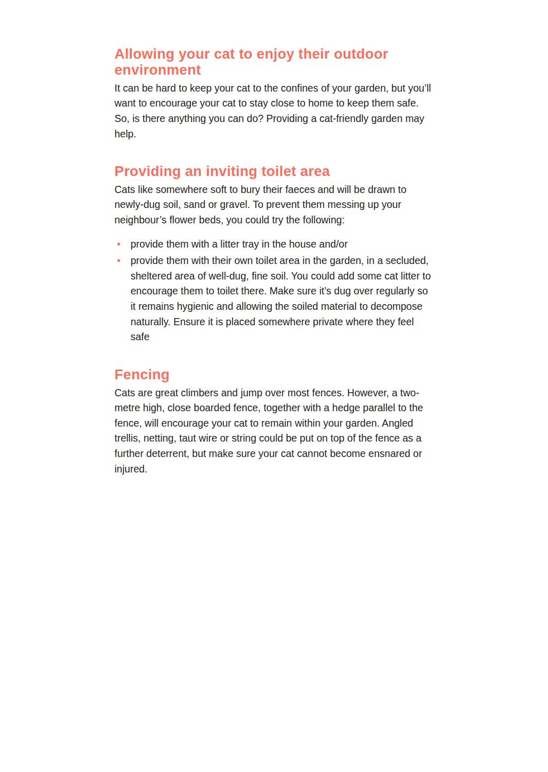Allowing your cat to enjoy their outdoor environment
It can be hard to keep your cat to the confines of your garden, but you’ll want to encourage your cat to stay close to home to keep them safe. So, is there anything you can do? Providing a cat-friendly garden may help.
Providing an inviting toilet area
Cats like somewhere soft to bury their faeces and will be drawn to newly-dug soil, sand or gravel. To prevent them messing up your neighbour’s flower beds, you could try the following:
provide them with a litter tray in the house and/or
provide them with their own toilet area in the garden, in a secluded, sheltered area of well-dug, fine soil. You could add some cat litter to encourage them to toilet there. Make sure it’s dug over regularly so it remains hygienic and allowing the soiled material to decompose naturally. Ensure it is placed somewhere private where they feel safe
Fencing
Cats are great climbers and jump over most fences. However, a two-metre high, close boarded fence, together with a hedge parallel to the fence, will encourage your cat to remain within your garden. Angled trellis, netting, taut wire or string could be put on top of the fence as a further deterrent, but make sure your cat cannot become ensnared or injured.